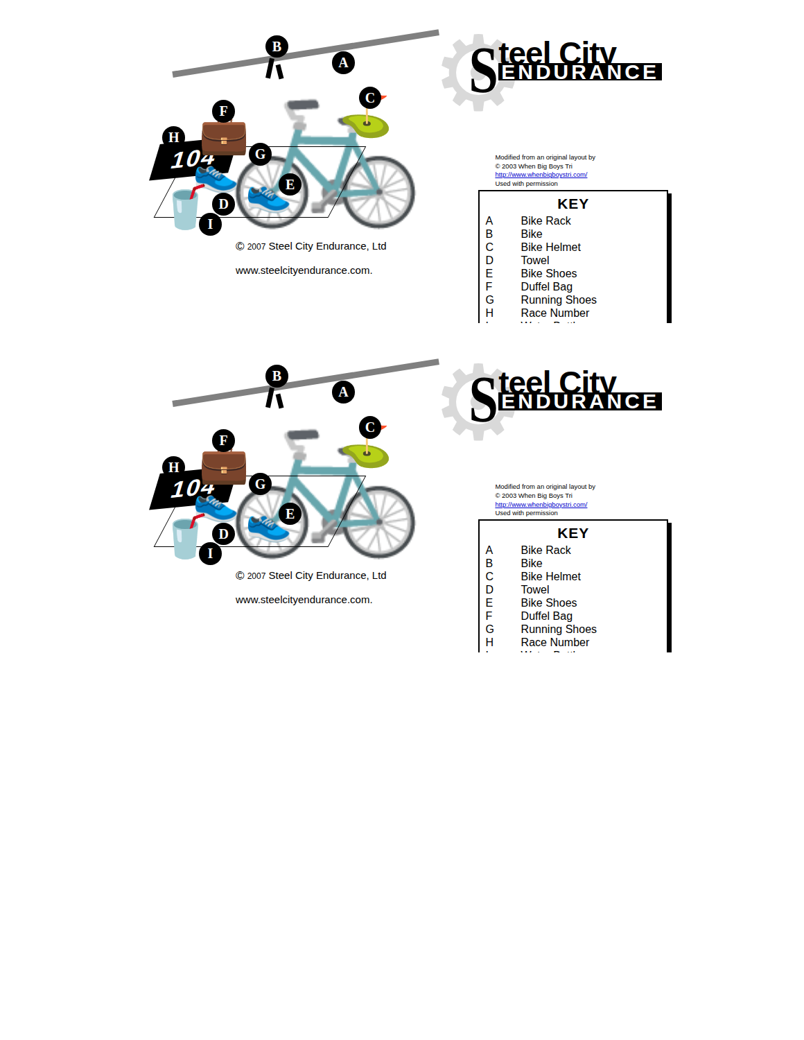🚲
⛳
104
💼
👟
👟
🥤
A B C D E F G H I
⚙ S
teel City
ENDURANCE
Modified from an original layout by
© 2003 When Big Boys Tri
http://www.whenbigboystri.com/
Used with permission
KEY
| A | Bike Rack |
| B | Bike |
| C | Bike Helmet |
| D | Towel |
| E | Bike Shoes |
| F | Duffel Bag |
| G | Running Shoes |
| H | Race Number |
| I | Water Bottle |
| | (for washing feet) |
© 2007 Steel City Endurance, Ltd
www.steelcityendurance.com.
🚲
⛳
104
💼
👟
👟
🥤
A B C D E F G H I
⚙ S
teel City
ENDURANCE
Modified from an original layout by
© 2003 When Big Boys Tri
http://www.whenbigboystri.com/
Used with permission
KEY
| A | Bike Rack |
| B | Bike |
| C | Bike Helmet |
| D | Towel |
| E | Bike Shoes |
| F | Duffel Bag |
| G | Running Shoes |
| H | Race Number |
| I | Water Bottle |
| | (for washing feet) |
© 2007 Steel City Endurance, Ltd
www.steelcityendurance.com.